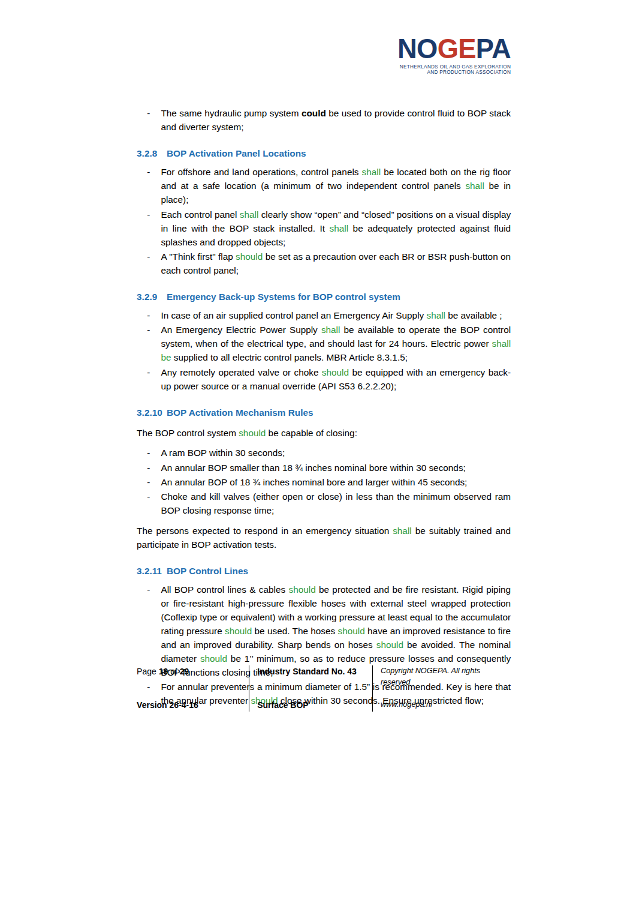NOGEPA
NETHERLANDS OIL AND GAS EXPLORATION
AND PRODUCTION ASSOCIATION
The same hydraulic pump system could be used to provide control fluid to BOP stack and diverter system;
3.2.8 BOP Activation Panel Locations
For offshore and land operations, control panels shall be located both on the rig floor and at a safe location (a minimum of two independent control panels shall be in place);
Each control panel shall clearly show “open” and “closed” positions on a visual display in line with the BOP stack installed. It shall be adequately protected against fluid splashes and dropped objects;
A "Think first" flap should be set as a precaution over each BR or BSR push-button on each control panel;
3.2.9 Emergency Back-up Systems for BOP control system
In case of an air supplied control panel an Emergency Air Supply shall be available ;
An Emergency Electric Power Supply shall be available to operate the BOP control system, when of the electrical type, and should last for 24 hours. Electric power shall be supplied to all electric control panels. MBR Article 8.3.1.5;
Any remotely operated valve or choke should be equipped with an emergency back-up power source or a manual override (API S53 6.2.2.20);
3.2.10 BOP Activation Mechanism Rules
The BOP control system should be capable of closing:
A ram BOP within 30 seconds;
An annular BOP smaller than 18 ¾ inches nominal bore within 30 seconds;
An annular BOP of 18 ¾ inches nominal bore and larger within 45 seconds;
Choke and kill valves (either open or close) in less than the minimum observed ram BOP closing response time;
The persons expected to respond in an emergency situation shall be suitably trained and participate in BOP activation tests.
3.2.11 BOP Control Lines
All BOP control lines & cables should be protected and be fire resistant. Rigid piping or fire-resistant high-pressure flexible hoses with external steel wrapped protection (Coflexip type or equivalent) with a working pressure at least equal to the accumulator rating pressure should be used. The hoses should have an improved resistance to fire and an improved durability. Sharp bends on hoses should be avoided. The nominal diameter should be 1’’ minimum, so as to reduce pressure losses and consequently BOP functions closing time;
For annular preventers a minimum diameter of 1.5” is recommended. Key is here that the annular preventer should close within 30 seconds. Ensure unrestricted flow;
| Page 19 of 29 | Industry Standard No. 43 | Copyright NOGEPA. All rights reserved |
| Version 26-4-16 | Surface BOP | www.nogepa.nl |